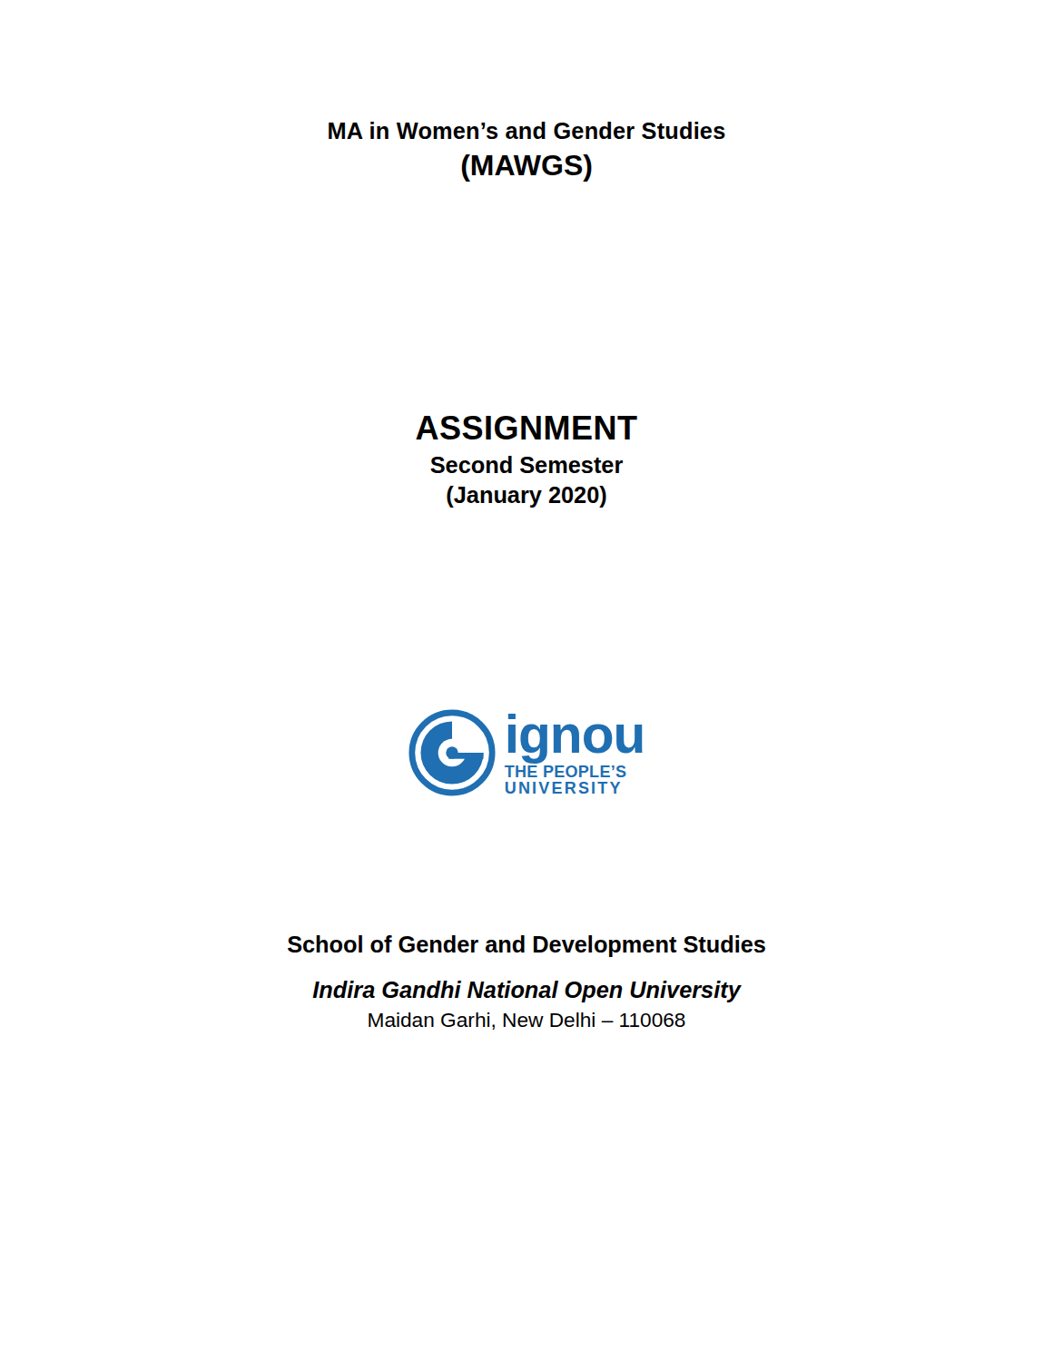MA in Women’s and Gender Studies
(MAWGS)
ASSIGNMENT
Second Semester
(January 2020)
ignou
THE PEOPLE’SUNIVERSITY
School of Gender and Development Studies
Indira Gandhi National Open University
Maidan Garhi, New Delhi – 110068